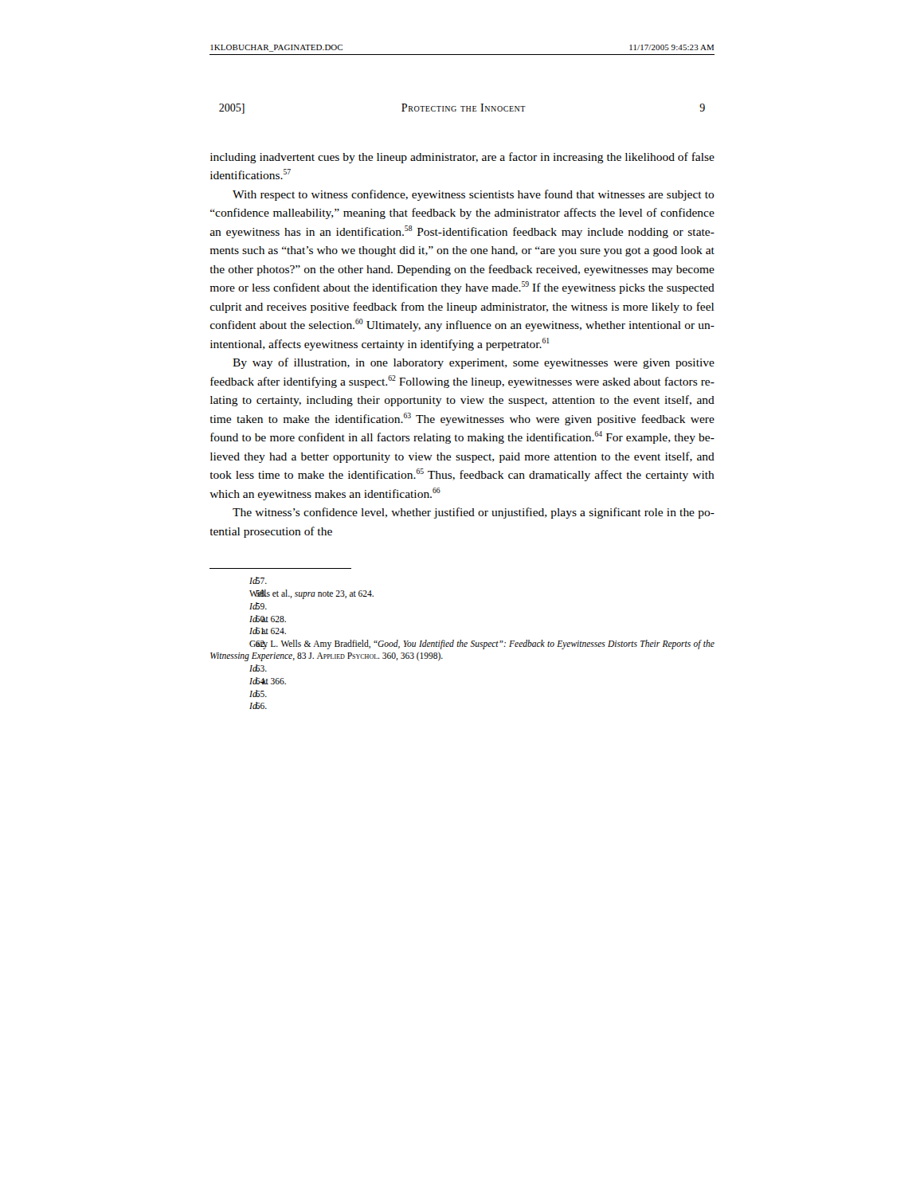1KLOBUCHAR_PAGINATED.DOC 11/17/2005 9:45:23 AM
2005] Protecting the Innocent 9
including inadvertent cues by the lineup administrator, are a factor in increasing the likelihood of false identifications.57
With respect to witness confidence, eyewitness scientists have found that witnesses are subject to “confidence malleability,” meaning that feedback by the administrator affects the level of confidence an eyewitness has in an identification.58 Post-identification feedback may include nodding or statements such as “that’s who we thought did it,” on the one hand, or “are you sure you got a good look at the other photos?” on the other hand. Depending on the feedback received, eyewitnesses may become more or less confident about the identification they have made.59 If the eyewitness picks the suspected culprit and receives positive feedback from the lineup administrator, the witness is more likely to feel confident about the selection.60 Ultimately, any influence on an eyewitness, whether intentional or unintentional, affects eyewitness certainty in identifying a perpetrator.61
By way of illustration, in one laboratory experiment, some eyewitnesses were given positive feedback after identifying a suspect.62 Following the lineup, eyewitnesses were asked about factors relating to certainty, including their opportunity to view the suspect, attention to the event itself, and time taken to make the identification.63 The eyewitnesses who were given positive feedback were found to be more confident in all factors relating to making the identification.64 For example, they believed they had a better opportunity to view the suspect, paid more attention to the event itself, and took less time to make the identification.65 Thus, feedback can dramatically affect the certainty with which an eyewitness makes an identification.66
The witness’s confidence level, whether justified or unjustified, plays a significant role in the potential prosecution of the
57. Id. 58. Wells et al., supra note 23, at 624. 59. Id. 60. Id. at 628. 61. Id. at 624. 62. Gary L. Wells & Amy Bradfield, “Good, You Identified the Suspect”: Feedback to Eyewitnesses Distorts Their Reports of the Witnessing Experience, 83 J. Applied Psychol. 360, 363 (1998). 63. Id. 64. Id. at 366. 65. Id. 66. Id.